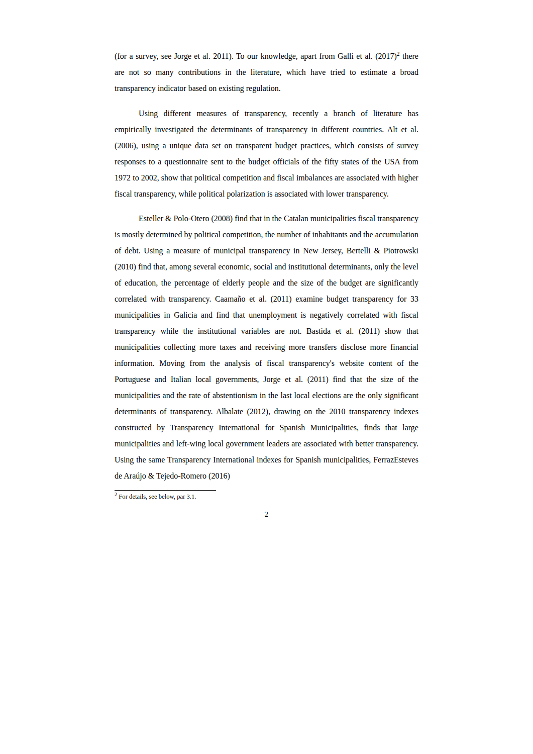(for a survey, see Jorge et al. 2011). To our knowledge, apart from Galli et al. (2017)2 there are not so many contributions in the literature, which have tried to estimate a broad transparency indicator based on existing regulation.
Using different measures of transparency, recently a branch of literature has empirically investigated the determinants of transparency in different countries. Alt et al. (2006), using a unique data set on transparent budget practices, which consists of survey responses to a questionnaire sent to the budget officials of the fifty states of the USA from 1972 to 2002, show that political competition and fiscal imbalances are associated with higher fiscal transparency, while political polarization is associated with lower transparency.
Esteller & Polo-Otero (2008) find that in the Catalan municipalities fiscal transparency is mostly determined by political competition, the number of inhabitants and the accumulation of debt. Using a measure of municipal transparency in New Jersey, Bertelli & Piotrowski (2010) find that, among several economic, social and institutional determinants, only the level of education, the percentage of elderly people and the size of the budget are significantly correlated with transparency. Caamaño et al. (2011) examine budget transparency for 33 municipalities in Galicia and find that unemployment is negatively correlated with fiscal transparency while the institutional variables are not. Bastida et al. (2011) show that municipalities collecting more taxes and receiving more transfers disclose more financial information. Moving from the analysis of fiscal transparency's website content of the Portuguese and Italian local governments, Jorge et al. (2011) find that the size of the municipalities and the rate of abstentionism in the last local elections are the only significant determinants of transparency. Albalate (2012), drawing on the 2010 transparency indexes constructed by Transparency International for Spanish Municipalities, finds that large municipalities and left-wing local government leaders are associated with better transparency. Using the same Transparency International indexes for Spanish municipalities, FerrazEsteves de Araújo & Tejedo-Romero (2016)
2 For details, see below, par 3.1.
2